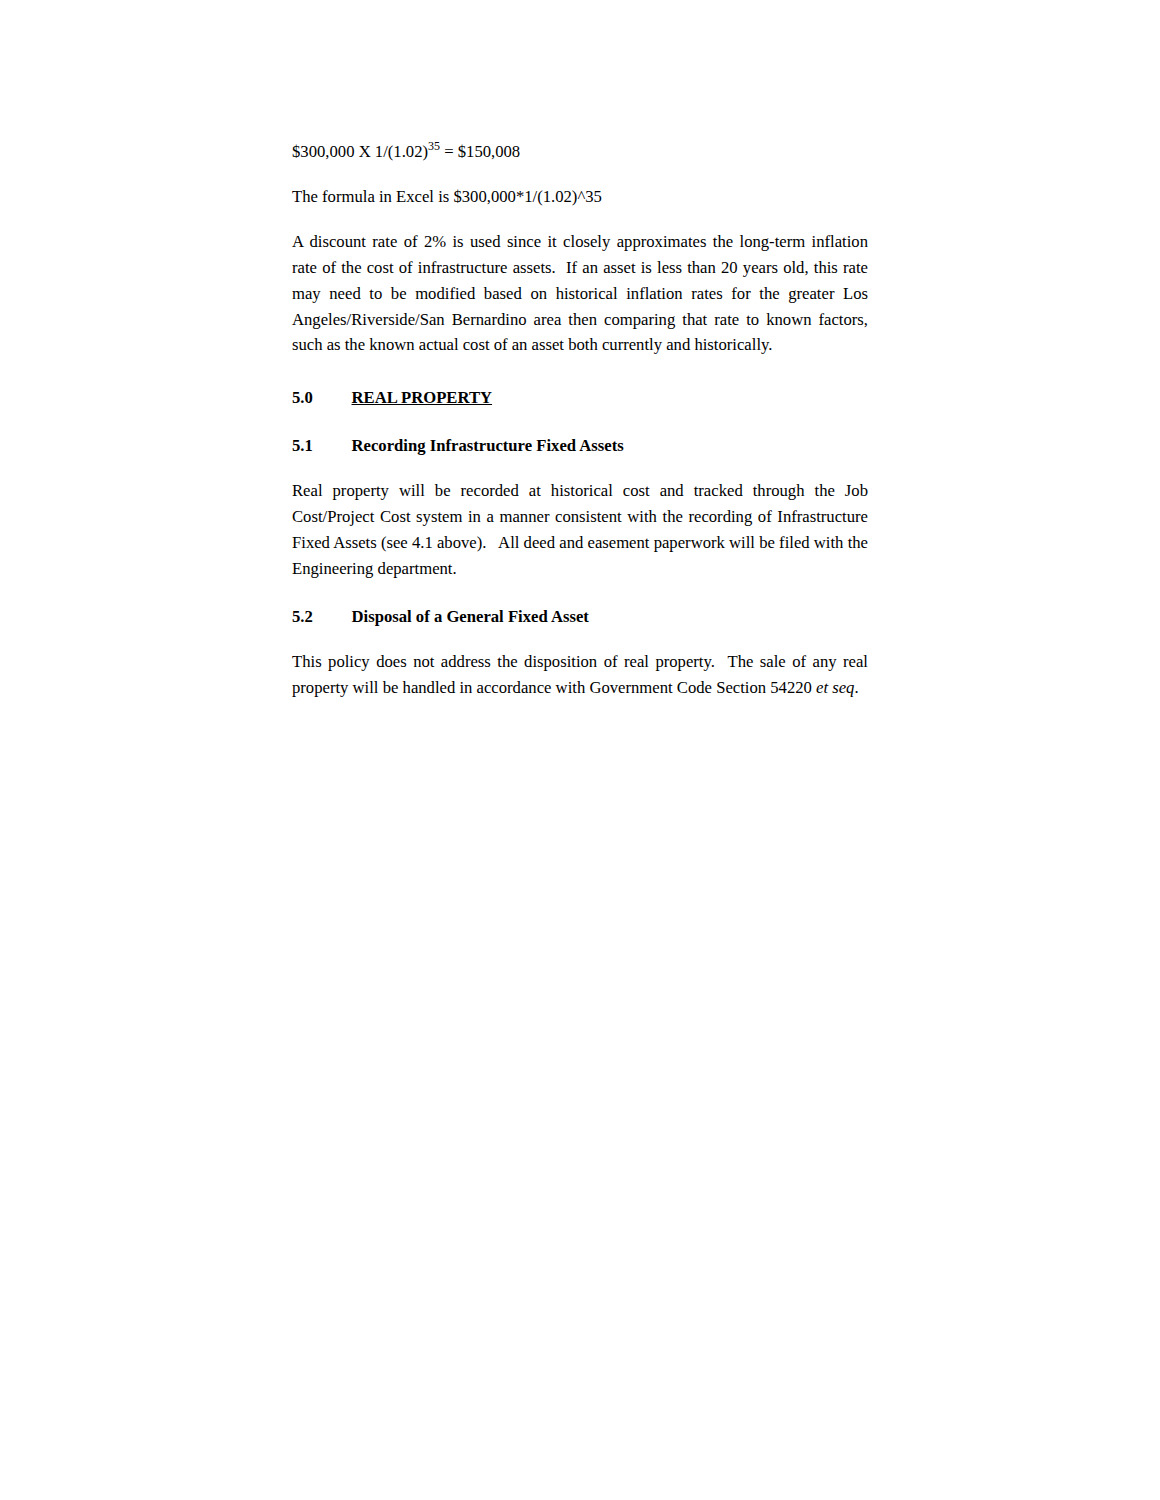$300,000 X 1/(1.02)35 = $150,008
The formula in Excel is $300,000*1/(1.02)^35
A discount rate of 2% is used since it closely approximates the long-term inflation rate of the cost of infrastructure assets. If an asset is less than 20 years old, this rate may need to be modified based on historical inflation rates for the greater Los Angeles/Riverside/San Bernardino area then comparing that rate to known factors, such as the known actual cost of an asset both currently and historically.
5.0 REAL PROPERTY
5.1 Recording Infrastructure Fixed Assets
Real property will be recorded at historical cost and tracked through the Job Cost/Project Cost system in a manner consistent with the recording of Infrastructure Fixed Assets (see 4.1 above). All deed and easement paperwork will be filed with the Engineering department.
5.2 Disposal of a General Fixed Asset
This policy does not address the disposition of real property. The sale of any real property will be handled in accordance with Government Code Section 54220 et seq.